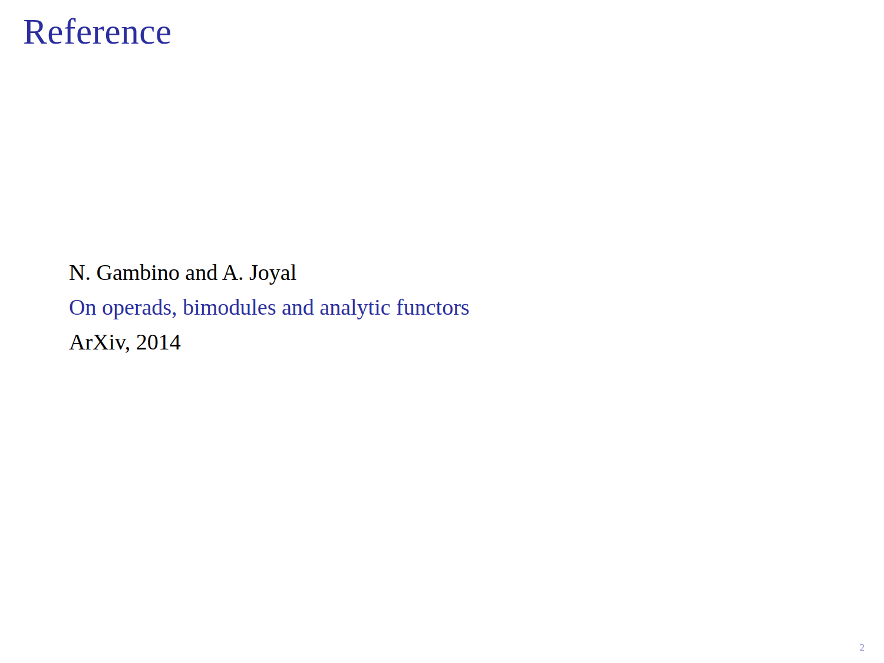Reference
N. Gambino and A. Joyal
On operads, bimodules and analytic functors
ArXiv, 2014
2